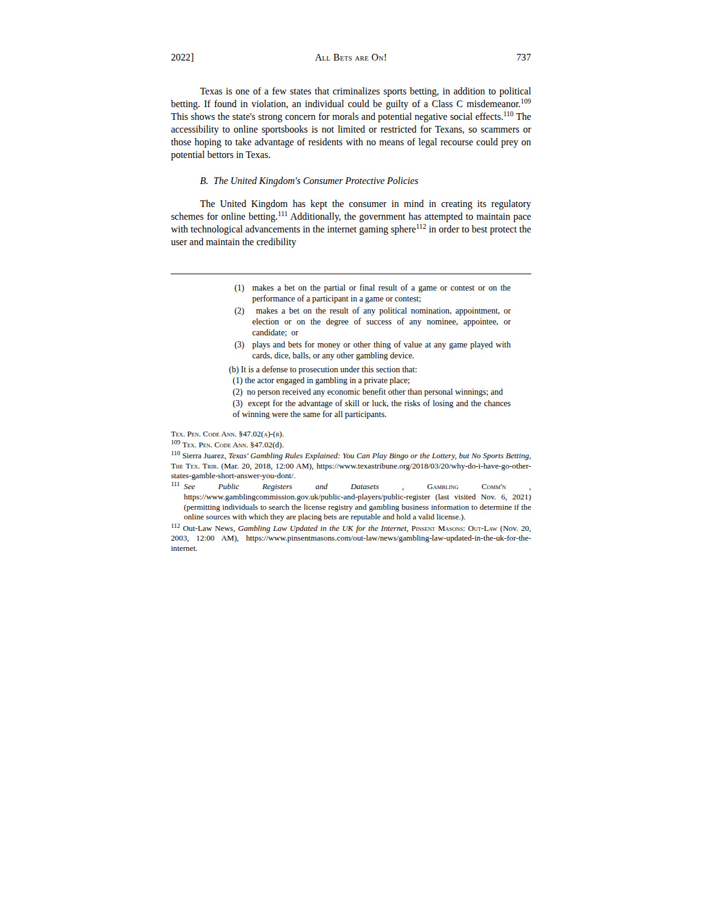2022]
All Bets are On!
737
Texas is one of a few states that criminalizes sports betting, in addition to political betting. If found in violation, an individual could be guilty of a Class C misdemeanor.109 This shows the state's strong concern for morals and potential negative social effects.110 The accessibility to online sportsbooks is not limited or restricted for Texans, so scammers or those hoping to take advantage of residents with no means of legal recourse could prey on potential bettors in Texas.
B. The United Kingdom's Consumer Protective Policies
The United Kingdom has kept the consumer in mind in creating its regulatory schemes for online betting.111 Additionally, the government has attempted to maintain pace with technological advancements in the internet gaming sphere112 in order to best protect the user and maintain the credibility
(1) makes a bet on the partial or final result of a game or contest or on the performance of a participant in a game or contest;
(2) makes a bet on the result of any political nomination, appointment, or election or on the degree of success of any nominee, appointee, or candidate; or
(3) plays and bets for money or other thing of value at any game played with cards, dice, balls, or any other gambling device.
(b) It is a defense to prosecution under this section that:
(1) the actor engaged in gambling in a private place;
(2) no person received any economic benefit other than personal winnings; and
(3) except for the advantage of skill or luck, the risks of losing and the chances of winning were the same for all participants.
Tex. Pen. Code Ann. §47.02(a)-(b).
109 Tex. Pen. Code Ann. §47.02(d).
110 Sierra Juarez, Texas' Gambling Rules Explained: You Can Play Bingo or the Lottery, but No Sports Betting, The Tex. Trib. (Mar. 20, 2018, 12:00 AM), https://www.texastribune.org/2018/03/20/why-do-i-have-go-other-states-gamble-short-answer-you-dont/.
111 See Public Registers and Datasets, Gambling Comm'n, https://www.gamblingcommission.gov.uk/public-and-players/public-register (last visited Nov. 6, 2021) (permitting individuals to search the license registry and gambling business information to determine if the online sources with which they are placing bets are reputable and hold a valid license.).
112 Out-Law News, Gambling Law Updated in the UK for the Internet, Pinsent Masons: Out-Law (Nov. 20, 2003, 12:00 AM), https://www.pinsentmasons.com/out-law/news/gambling-law-updated-in-the-uk-for-the-internet.